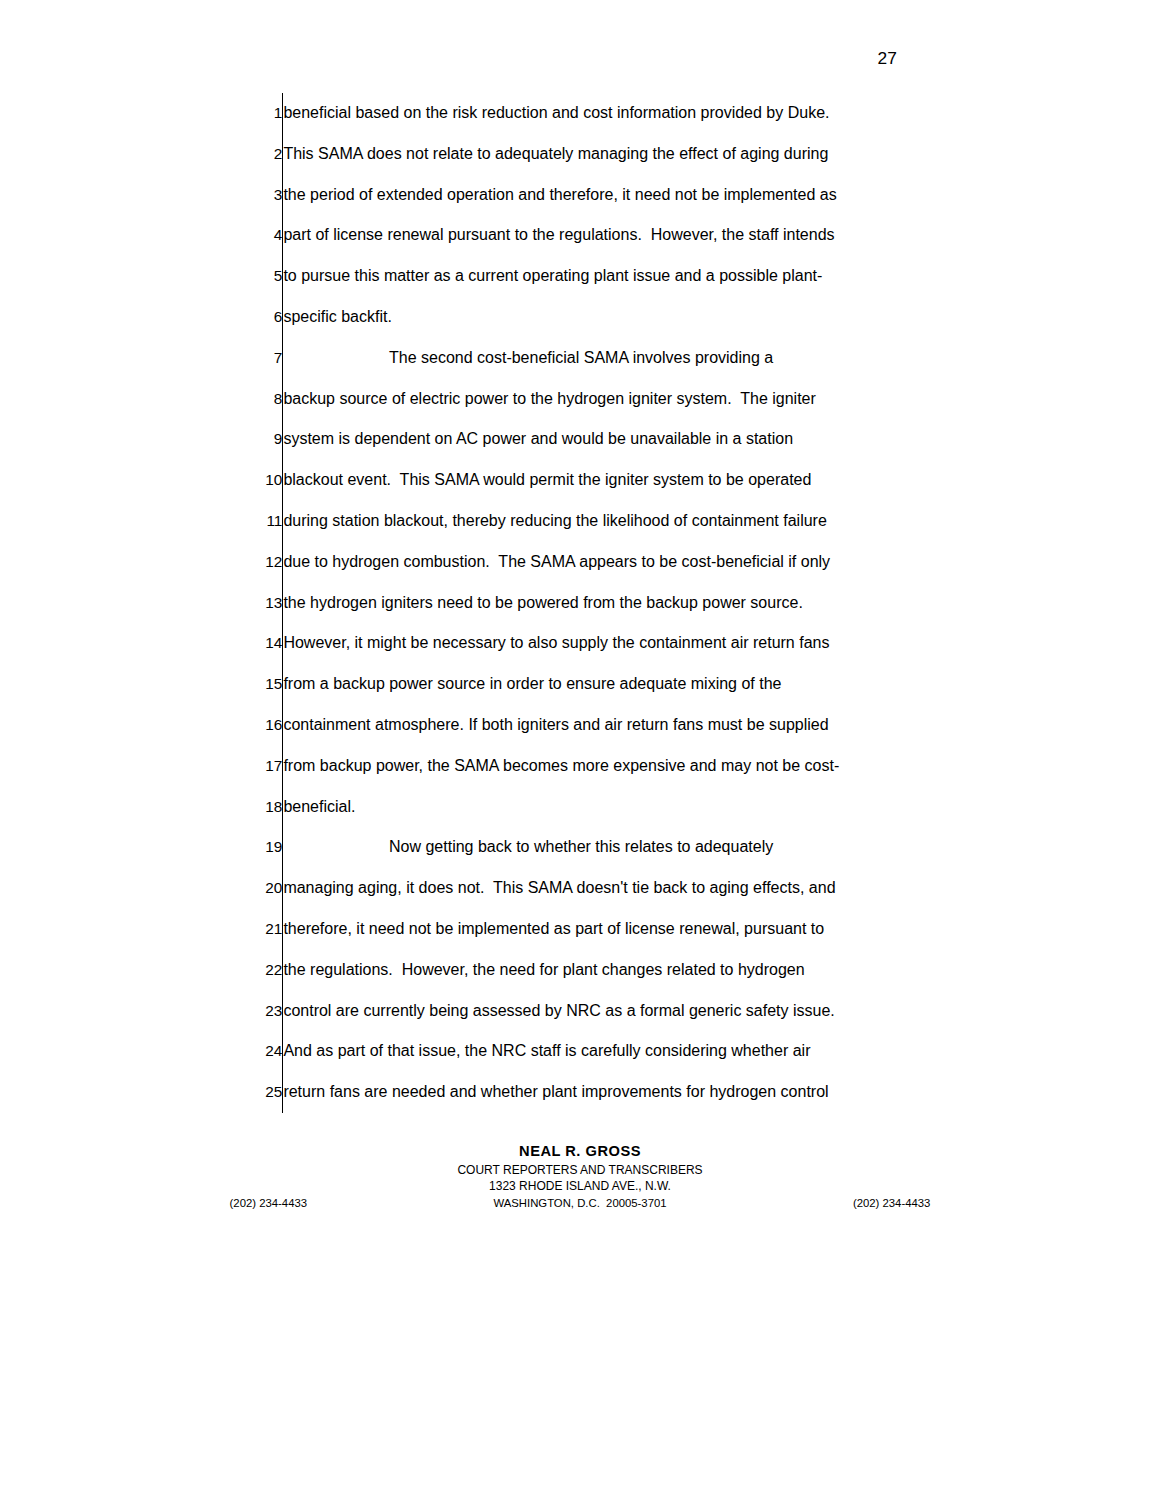27
| 1 | beneficial based on the risk reduction and cost information provided by Duke. |
| 2 | This SAMA does not relate to adequately managing the effect of aging during |
| 3 | the period of extended operation and therefore, it need not be implemented as |
| 4 | part of license renewal pursuant to the regulations. However, the staff intends |
| 5 | to pursue this matter as a current operating plant issue and a possible plant- |
| 6 | specific backfit. |
| 7 | The second cost-beneficial SAMA involves providing a |
| 8 | backup source of electric power to the hydrogen igniter system. The igniter |
| 9 | system is dependent on AC power and would be unavailable in a station |
| 10 | blackout event. This SAMA would permit the igniter system to be operated |
| 11 | during station blackout, thereby reducing the likelihood of containment failure |
| 12 | due to hydrogen combustion. The SAMA appears to be cost-beneficial if only |
| 13 | the hydrogen igniters need to be powered from the backup power source. |
| 14 | However, it might be necessary to also supply the containment air return fans |
| 15 | from a backup power source in order to ensure adequate mixing of the |
| 16 | containment atmosphere. If both igniters and air return fans must be supplied |
| 17 | from backup power, the SAMA becomes more expensive and may not be cost- |
| 18 | beneficial. |
| 19 | Now getting back to whether this relates to adequately |
| 20 | managing aging, it does not. This SAMA doesn't tie back to aging effects, and |
| 21 | therefore, it need not be implemented as part of license renewal, pursuant to |
| 22 | the regulations. However, the need for plant changes related to hydrogen |
| 23 | control are currently being assessed by NRC as a formal generic safety issue. |
| 24 | And as part of that issue, the NRC staff is carefully considering whether air |
| 25 | return fans are needed and whether plant improvements for hydrogen control |
NEAL R. GROSS
COURT REPORTERS AND TRANSCRIBERS
1323 RHODE ISLAND AVE., N.W.
(202) 234-4433 WASHINGTON, D.C. 20005-3701 (202) 234-4433